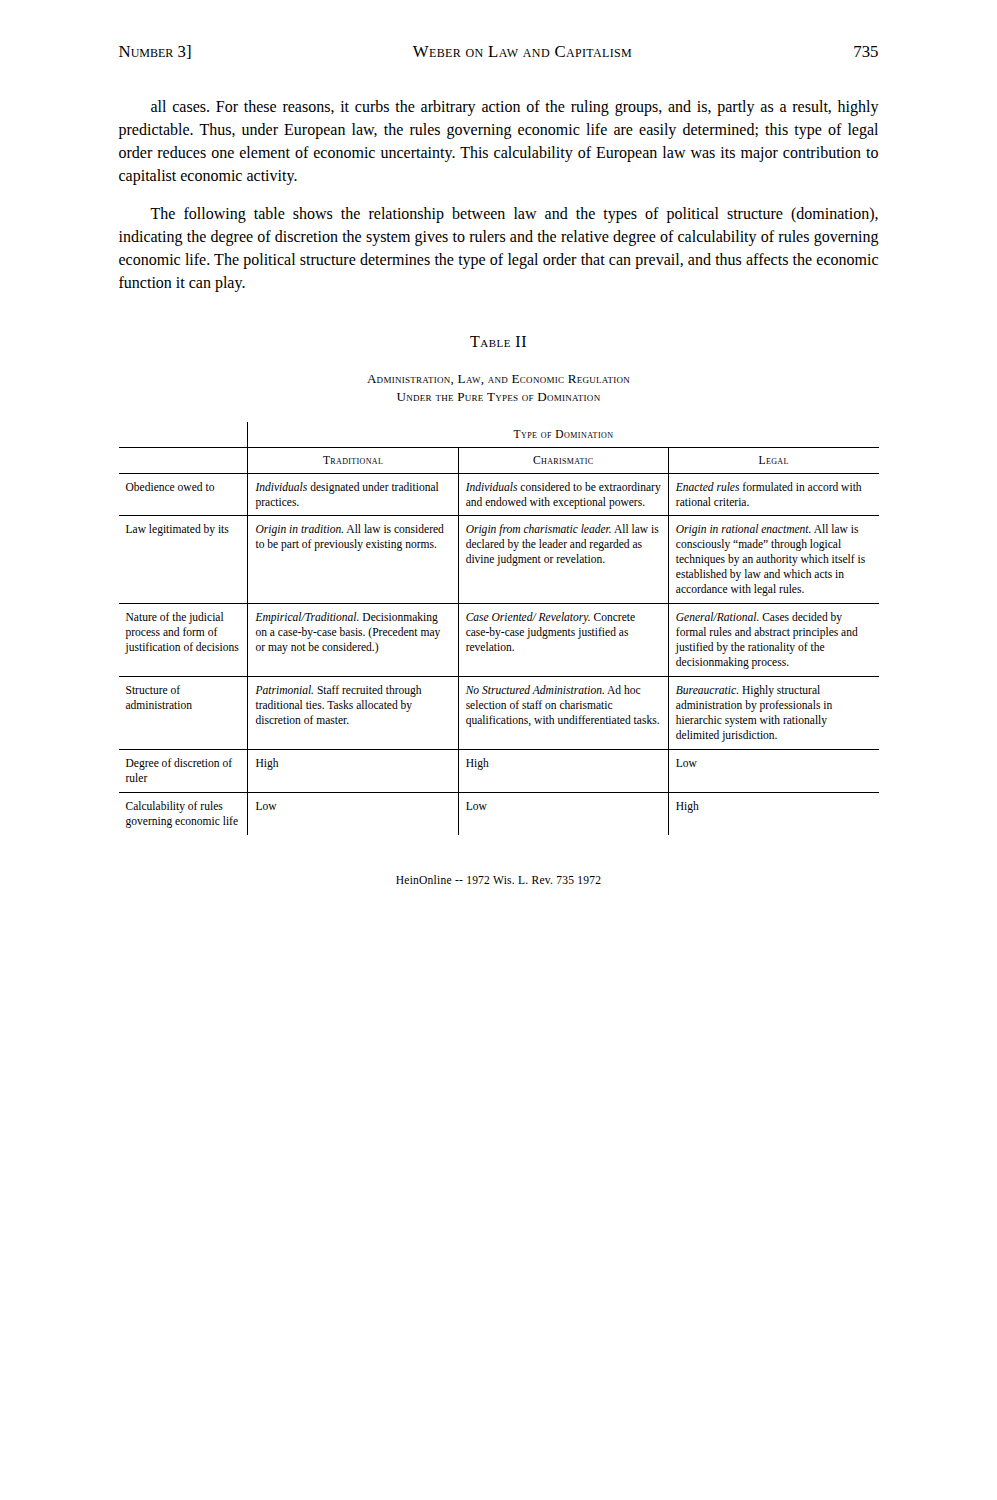Number 3] Weber on Law and Capitalism 735
all cases. For these reasons, it curbs the arbitrary action of the ruling groups, and is, partly as a result, highly predictable. Thus, under European law, the rules governing economic life are easily determined; this type of legal order reduces one element of economic uncertainty. This calculability of European law was its major contribution to capitalist economic activity.
The following table shows the relationship between law and the types of political structure (domination), indicating the degree of discretion the system gives to rulers and the relative degree of calculability of rules governing economic life. The political structure determines the type of legal order that can prevail, and thus affects the economic function it can play.
Table II
Administration, Law, and Economic Regulation
Under the Pure Types of Domination
| | Type of Domination |
| --- | --- |
| | Traditional | Charismatic | Legal |
| Obedience owed to | Individuals designated under traditional practices. | Individuals considered to be extraordinary and endowed with exceptional powers. | Enacted rules formulated in accord with rational criteria. |
| Law legitimated by its | Origin in tradition. All law is considered to be part of previously existing norms. | Origin from charismatic leader. All law is declared by the leader and regarded as divine judgment or revelation. | Origin in rational enactment. All law is consciously “made” through logical techniques by an authority which itself is established by law and which acts in accordance with legal rules. |
| Nature of the judicial process and form of justification of decisions | Empirical/Traditional. Decisionmaking on a case-by-case basis. (Precedent may or may not be considered.) | Case Oriented/ Revelatory. Concrete case-by-case judgments justified as revelation. | General/Rational. Cases decided by formal rules and abstract principles and justified by the rationality of the decisionmaking process. |
| Structure of administration | Patrimonial. Staff recruited through traditional ties. Tasks allocated by discretion of master. | No Structured Administration. Ad hoc selection of staff on charismatic qualifications, with undifferentiated tasks. | Bureaucratic. Highly structural administration by professionals in hierarchic system with rationally delimited jurisdiction. |
| Degree of discretion of ruler | High | High | Low |
| Calculability of rules governing economic life | Low | Low | High |
HeinOnline -- 1972 Wis. L. Rev. 735 1972